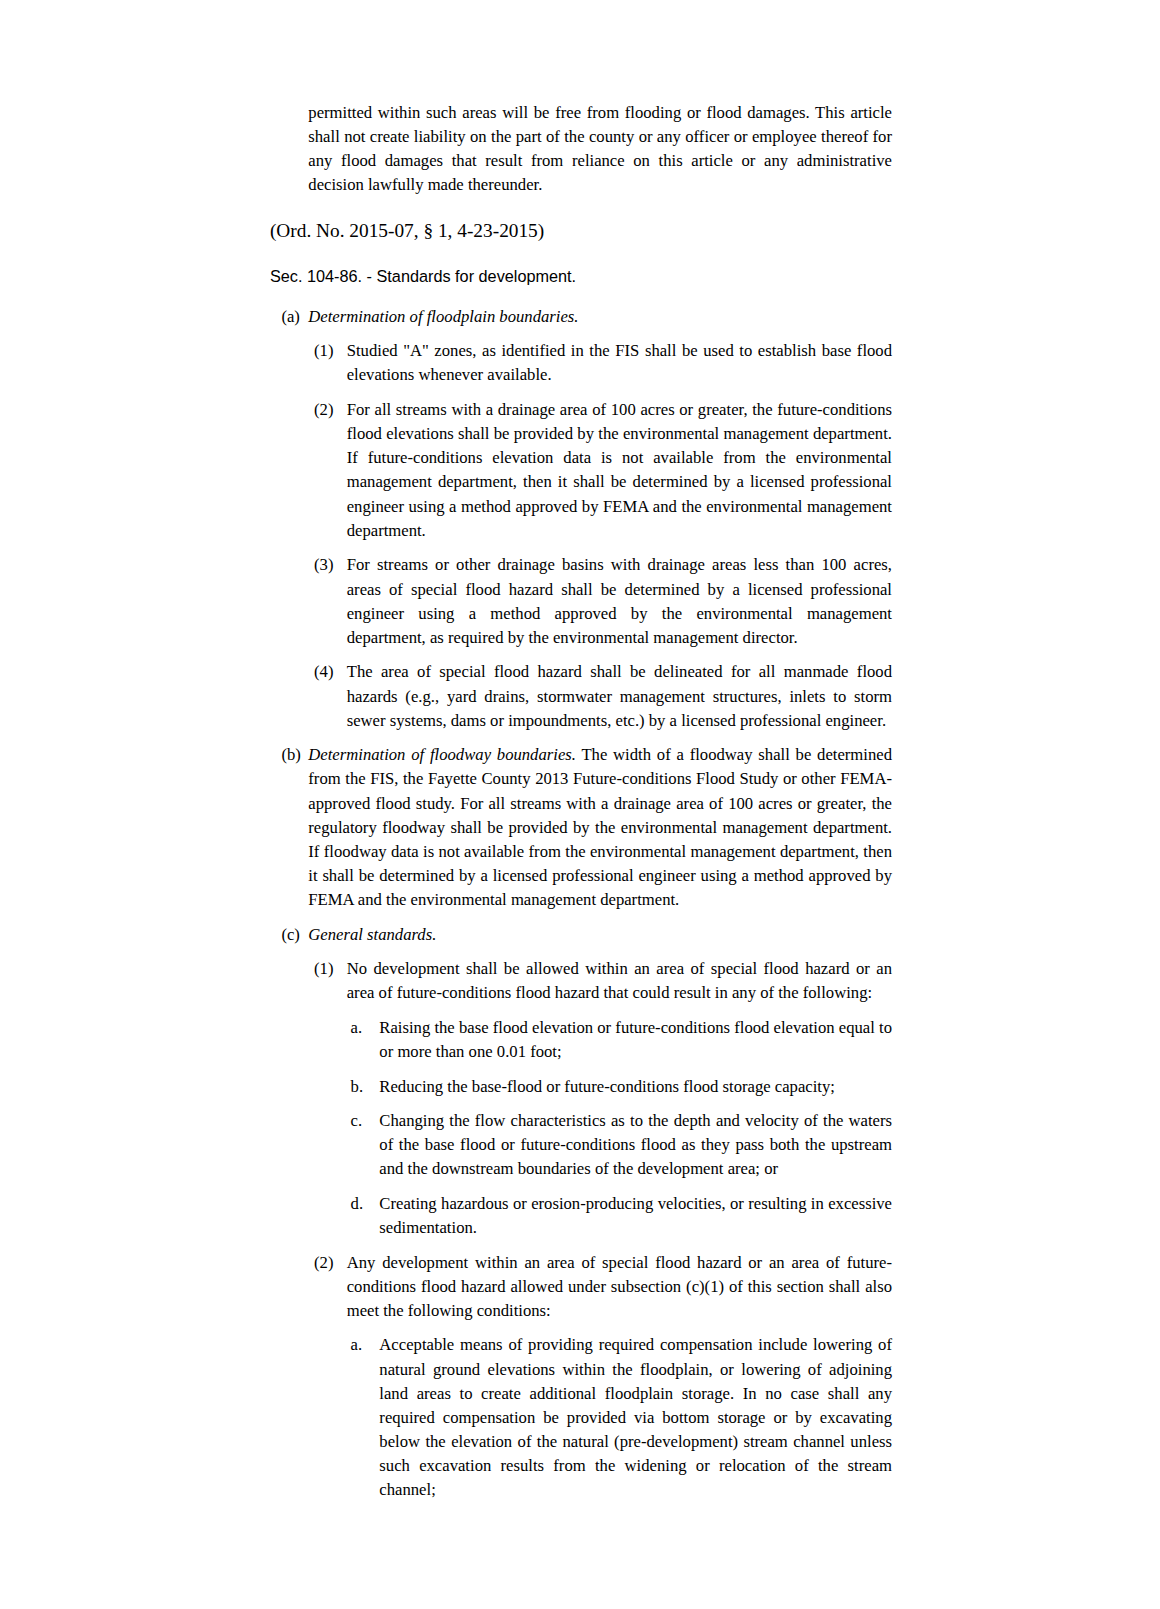permitted within such areas will be free from flooding or flood damages. This article shall not create liability on the part of the county or any officer or employee thereof for any flood damages that result from reliance on this article or any administrative decision lawfully made thereunder.
(Ord. No. 2015-07, § 1, 4-23-2015)
Sec. 104-86. - Standards for development.
(a)
Determination of floodplain boundaries.
(1)
Studied "A" zones, as identified in the FIS shall be used to establish base flood elevations whenever available.
(2)
For all streams with a drainage area of 100 acres or greater, the future-conditions flood elevations shall be provided by the environmental management department. If future-conditions elevation data is not available from the environmental management department, then it shall be determined by a licensed professional engineer using a method approved by FEMA and the environmental management department.
(3)
For streams or other drainage basins with drainage areas less than 100 acres, areas of special flood hazard shall be determined by a licensed professional engineer using a method approved by the environmental management department, as required by the environmental management director.
(4)
The area of special flood hazard shall be delineated for all manmade flood hazards (e.g., yard drains, stormwater management structures, inlets to storm sewer systems, dams or impoundments, etc.) by a licensed professional engineer.
(b)
Determination of floodway boundaries. The width of a floodway shall be determined from the FIS, the Fayette County 2013 Future-conditions Flood Study or other FEMA-approved flood study. For all streams with a drainage area of 100 acres or greater, the regulatory floodway shall be provided by the environmental management department. If floodway data is not available from the environmental management department, then it shall be determined by a licensed professional engineer using a method approved by FEMA and the environmental management department.
(c)
General standards.
(1)
No development shall be allowed within an area of special flood hazard or an area of future-conditions flood hazard that could result in any of the following:
a.
Raising the base flood elevation or future-conditions flood elevation equal to or more than one 0.01 foot;
b.
Reducing the base-flood or future-conditions flood storage capacity;
c.
Changing the flow characteristics as to the depth and velocity of the waters of the base flood or future-conditions flood as they pass both the upstream and the downstream boundaries of the development area; or
d.
Creating hazardous or erosion-producing velocities, or resulting in excessive sedimentation.
(2)
Any development within an area of special flood hazard or an area of future-conditions flood hazard allowed under subsection (c)(1) of this section shall also meet the following conditions:
a.
Acceptable means of providing required compensation include lowering of natural ground elevations within the floodplain, or lowering of adjoining land areas to create additional floodplain storage. In no case shall any required compensation be provided via bottom storage or by excavating below the elevation of the natural (pre-development) stream channel unless such excavation results from the widening or relocation of the stream channel;